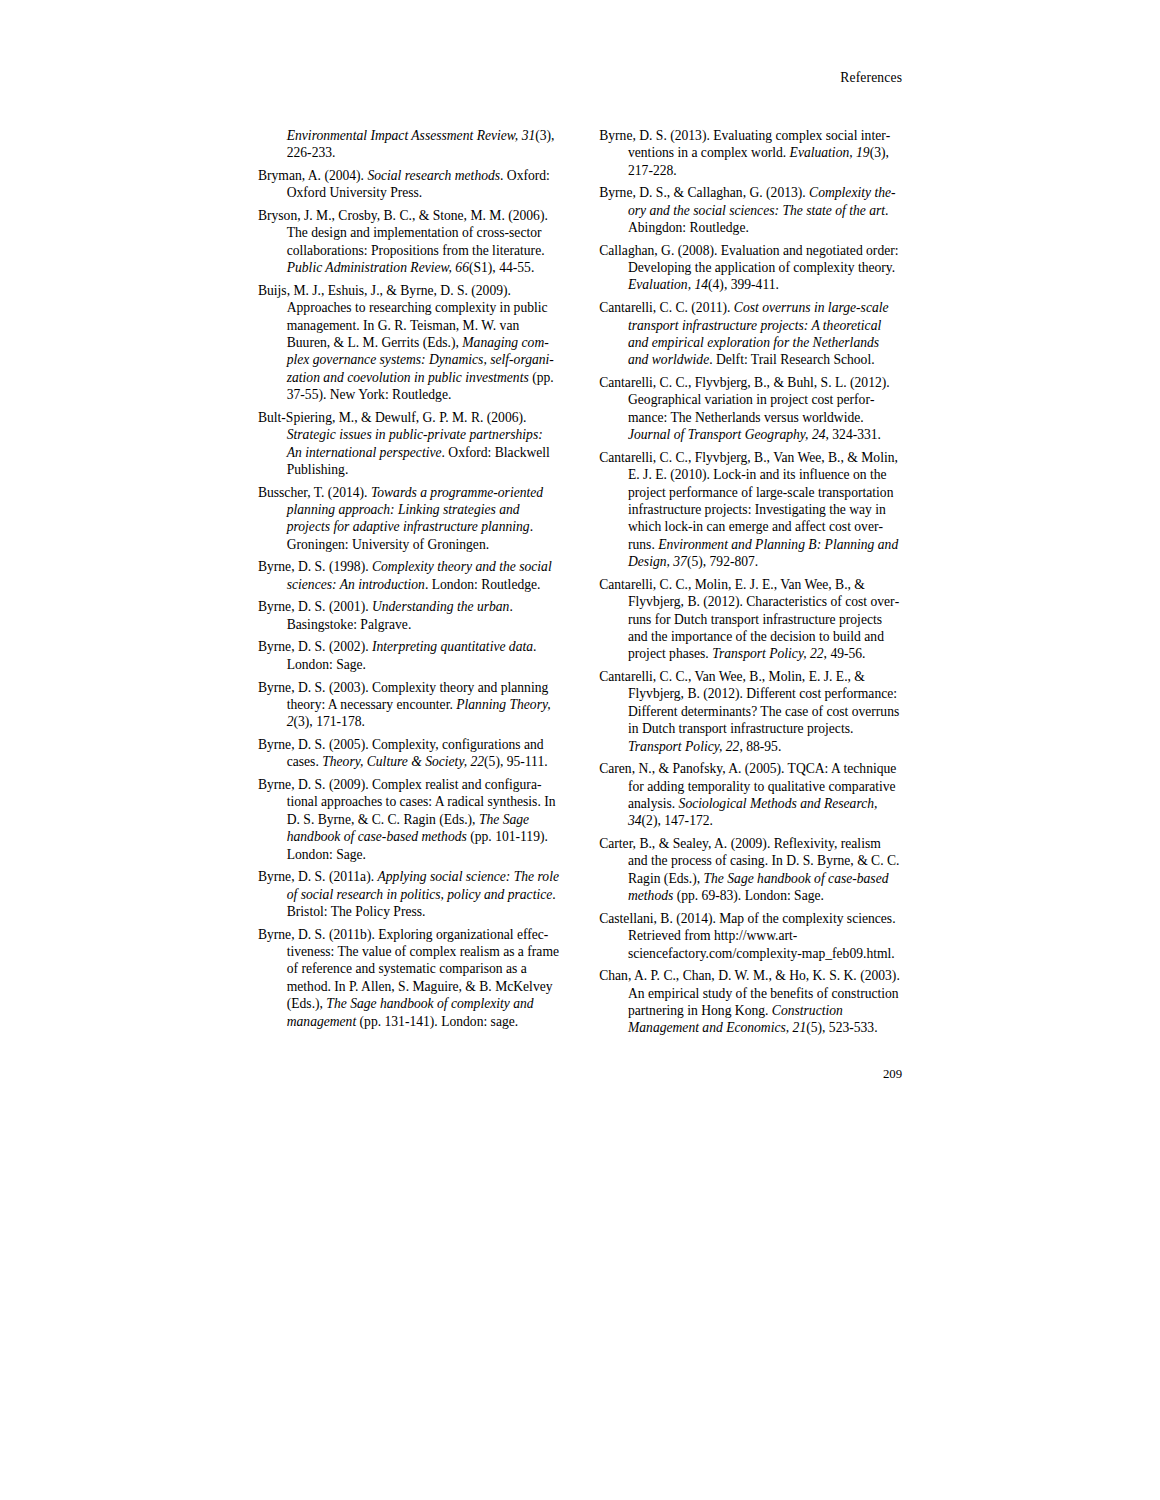References
Environmental Impact Assessment Review, 31(3), 226-233.
Bryman, A. (2004). Social research methods. Oxford: Oxford University Press.
Bryson, J. M., Crosby, B. C., & Stone, M. M. (2006). The design and implementation of cross-sector collaborations: Propositions from the literature. Public Administration Review, 66(S1), 44-55.
Buijs, M. J., Eshuis, J., & Byrne, D. S. (2009). Approaches to researching complexity in public management. In G. R. Teisman, M. W. van Buuren, & L. M. Gerrits (Eds.), Managing complex governance systems: Dynamics, self-organization and coevolution in public investments (pp. 37-55). New York: Routledge.
Bult-Spiering, M., & Dewulf, G. P. M. R. (2006). Strategic issues in public-private partnerships: An international perspective. Oxford: Blackwell Publishing.
Busscher, T. (2014). Towards a programme-oriented planning approach: Linking strategies and projects for adaptive infrastructure planning. Groningen: University of Groningen.
Byrne, D. S. (1998). Complexity theory and the social sciences: An introduction. London: Routledge.
Byrne, D. S. (2001). Understanding the urban. Basingstoke: Palgrave.
Byrne, D. S. (2002). Interpreting quantitative data. London: Sage.
Byrne, D. S. (2003). Complexity theory and planning theory: A necessary encounter. Planning Theory, 2(3), 171-178.
Byrne, D. S. (2005). Complexity, configurations and cases. Theory, Culture & Society, 22(5), 95-111.
Byrne, D. S. (2009). Complex realist and configurational approaches to cases: A radical synthesis. In D. S. Byrne, & C. C. Ragin (Eds.), The Sage handbook of case-based methods (pp. 101-119). London: Sage.
Byrne, D. S. (2011a). Applying social science: The role of social research in politics, policy and practice. Bristol: The Policy Press.
Byrne, D. S. (2011b). Exploring organizational effectiveness: The value of complex realism as a frame of reference and systematic comparison as a method. In P. Allen, S. Maguire, & B. McKelvey (Eds.), The Sage handbook of complexity and management (pp. 131-141). London: sage.
Byrne, D. S. (2013). Evaluating complex social interventions in a complex world. Evaluation, 19(3), 217-228.
Byrne, D. S., & Callaghan, G. (2013). Complexity theory and the social sciences: The state of the art. Abingdon: Routledge.
Callaghan, G. (2008). Evaluation and negotiated order: Developing the application of complexity theory. Evaluation, 14(4), 399-411.
Cantarelli, C. C. (2011). Cost overruns in large-scale transport infrastructure projects: A theoretical and empirical exploration for the Netherlands and worldwide. Delft: Trail Research School.
Cantarelli, C. C., Flyvbjerg, B., & Buhl, S. L. (2012). Geographical variation in project cost performance: The Netherlands versus worldwide. Journal of Transport Geography, 24, 324-331.
Cantarelli, C. C., Flyvbjerg, B., Van Wee, B., & Molin, E. J. E. (2010). Lock-in and its influence on the project performance of large-scale transportation infrastructure projects: Investigating the way in which lock-in can emerge and affect cost overruns. Environment and Planning B: Planning and Design, 37(5), 792-807.
Cantarelli, C. C., Molin, E. J. E., Van Wee, B., & Flyvbjerg, B. (2012). Characteristics of cost overruns for Dutch transport infrastructure projects and the importance of the decision to build and project phases. Transport Policy, 22, 49-56.
Cantarelli, C. C., Van Wee, B., Molin, E. J. E., & Flyvbjerg, B. (2012). Different cost performance: Different determinants? The case of cost overruns in Dutch transport infrastructure projects. Transport Policy, 22, 88-95.
Caren, N., & Panofsky, A. (2005). TQCA: A technique for adding temporality to qualitative comparative analysis. Sociological Methods and Research, 34(2), 147-172.
Carter, B., & Sealey, A. (2009). Reflexivity, realism and the process of casing. In D. S. Byrne, & C. C. Ragin (Eds.), The Sage handbook of case-based methods (pp. 69-83). London: Sage.
Castellani, B. (2014). Map of the complexity sciences. Retrieved from http://www.art-sciencefactory.com/complexity-map_feb09.html.
Chan, A. P. C., Chan, D. W. M., & Ho, K. S. K. (2003). An empirical study of the benefits of construction partnering in Hong Kong. Construction Management and Economics, 21(5), 523-533.
209